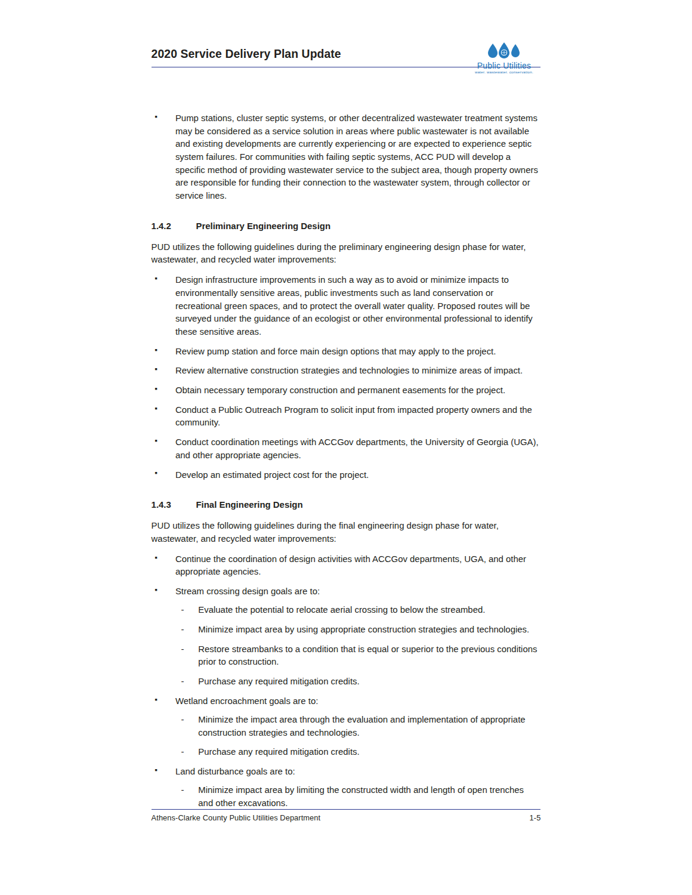Public Utilities
water. wastewater. conservation.
2020 Service Delivery Plan Update
Pump stations, cluster septic systems, or other decentralized wastewater treatment systems may be considered as a service solution in areas where public wastewater is not available and existing developments are currently experiencing or are expected to experience septic system failures. For communities with failing septic systems, ACC PUD will develop a specific method of providing wastewater service to the subject area, though property owners are responsible for funding their connection to the wastewater system, through collector or service lines.
1.4.2 Preliminary Engineering Design
PUD utilizes the following guidelines during the preliminary engineering design phase for water, wastewater, and recycled water improvements:
Design infrastructure improvements in such a way as to avoid or minimize impacts to environmentally sensitive areas, public investments such as land conservation or recreational green spaces, and to protect the overall water quality. Proposed routes will be surveyed under the guidance of an ecologist or other environmental professional to identify these sensitive areas.
Review pump station and force main design options that may apply to the project.
Review alternative construction strategies and technologies to minimize areas of impact.
Obtain necessary temporary construction and permanent easements for the project.
Conduct a Public Outreach Program to solicit input from impacted property owners and the community.
Conduct coordination meetings with ACCGov departments, the University of Georgia (UGA), and other appropriate agencies.
Develop an estimated project cost for the project.
1.4.3 Final Engineering Design
PUD utilizes the following guidelines during the final engineering design phase for water, wastewater, and recycled water improvements:
Continue the coordination of design activities with ACCGov departments, UGA, and other appropriate agencies.
Stream crossing design goals are to:
Evaluate the potential to relocate aerial crossing to below the streambed.
Minimize impact area by using appropriate construction strategies and technologies.
Restore streambanks to a condition that is equal or superior to the previous conditions prior to construction.
Purchase any required mitigation credits.
Wetland encroachment goals are to:
Minimize the impact area through the evaluation and implementation of appropriate construction strategies and technologies.
Purchase any required mitigation credits.
Land disturbance goals are to:
Minimize impact area by limiting the constructed width and length of open trenches and other excavations.
Athens-Clarke County Public Utilities Department
1-5